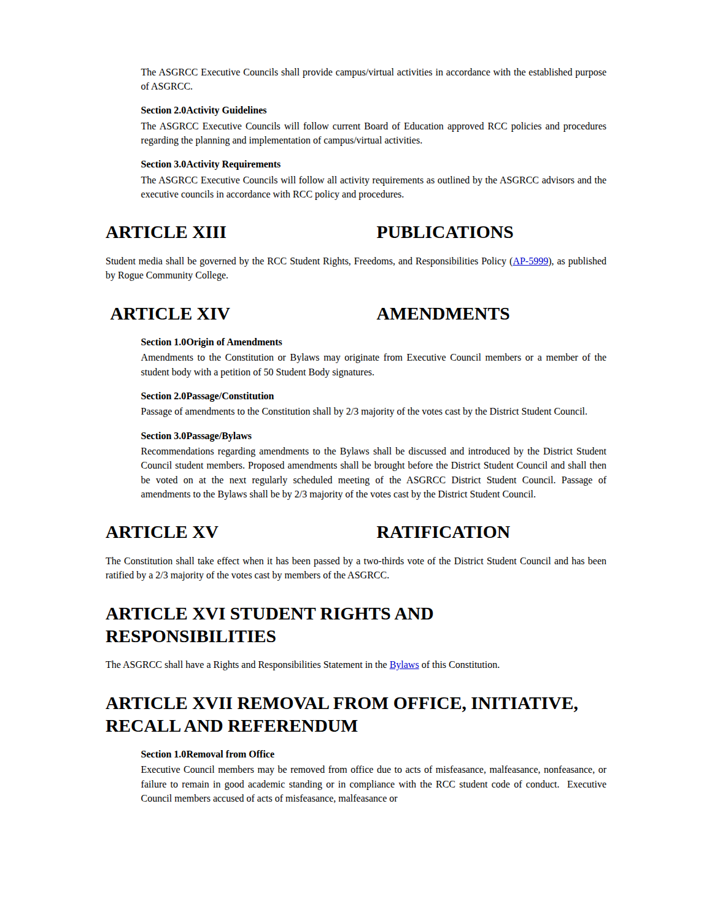The ASGRCC Executive Councils shall provide campus/virtual activities in accordance with the established purpose of ASGRCC.
Section 2.0 Activity Guidelines
The ASGRCC Executive Councils will follow current Board of Education approved RCC policies and procedures regarding the planning and implementation of campus/virtual activities.
Section 3.0 Activity Requirements
The ASGRCC Executive Councils will follow all activity requirements as outlined by the ASGRCC advisors and the executive councils in accordance with RCC policy and procedures.
ARTICLE XIIIPUBLICATIONS
Student media shall be governed by the RCC Student Rights, Freedoms, and Responsibilities Policy (AP-5999), as published by Rogue Community College.
ARTICLE XIVAMENDMENTS
Section 1.0 Origin of Amendments
Amendments to the Constitution or Bylaws may originate from Executive Council members or a member of the student body with a petition of 50 Student Body signatures.
Section 2.0 Passage/Constitution
Passage of amendments to the Constitution shall by 2/3 majority of the votes cast by the District Student Council.
Section 3.0 Passage/Bylaws
Recommendations regarding amendments to the Bylaws shall be discussed and introduced by the District Student Council student members. Proposed amendments shall be brought before the District Student Council and shall then be voted on at the next regularly scheduled meeting of the ASGRCC District Student Council. Passage of amendments to the Bylaws shall be by 2/3 majority of the votes cast by the District Student Council.
ARTICLE XVRATIFICATION
The Constitution shall take effect when it has been passed by a two-thirds vote of the District Student Council and has been ratified by a 2/3 majority of the votes cast by members of the ASGRCC.
ARTICLE XVI STUDENT RIGHTS AND RESPONSIBILITIES
The ASGRCC shall have a Rights and Responsibilities Statement in the Bylaws of this Constitution.
ARTICLE XVII REMOVAL FROM OFFICE, INITIATIVE, RECALL AND REFERENDUM
Section 1.0 Removal from Office
Executive Council members may be removed from office due to acts of misfeasance, malfeasance, nonfeasance, or failure to remain in good academic standing or in compliance with the RCC student code of conduct. Executive Council members accused of acts of misfeasance, malfeasance or